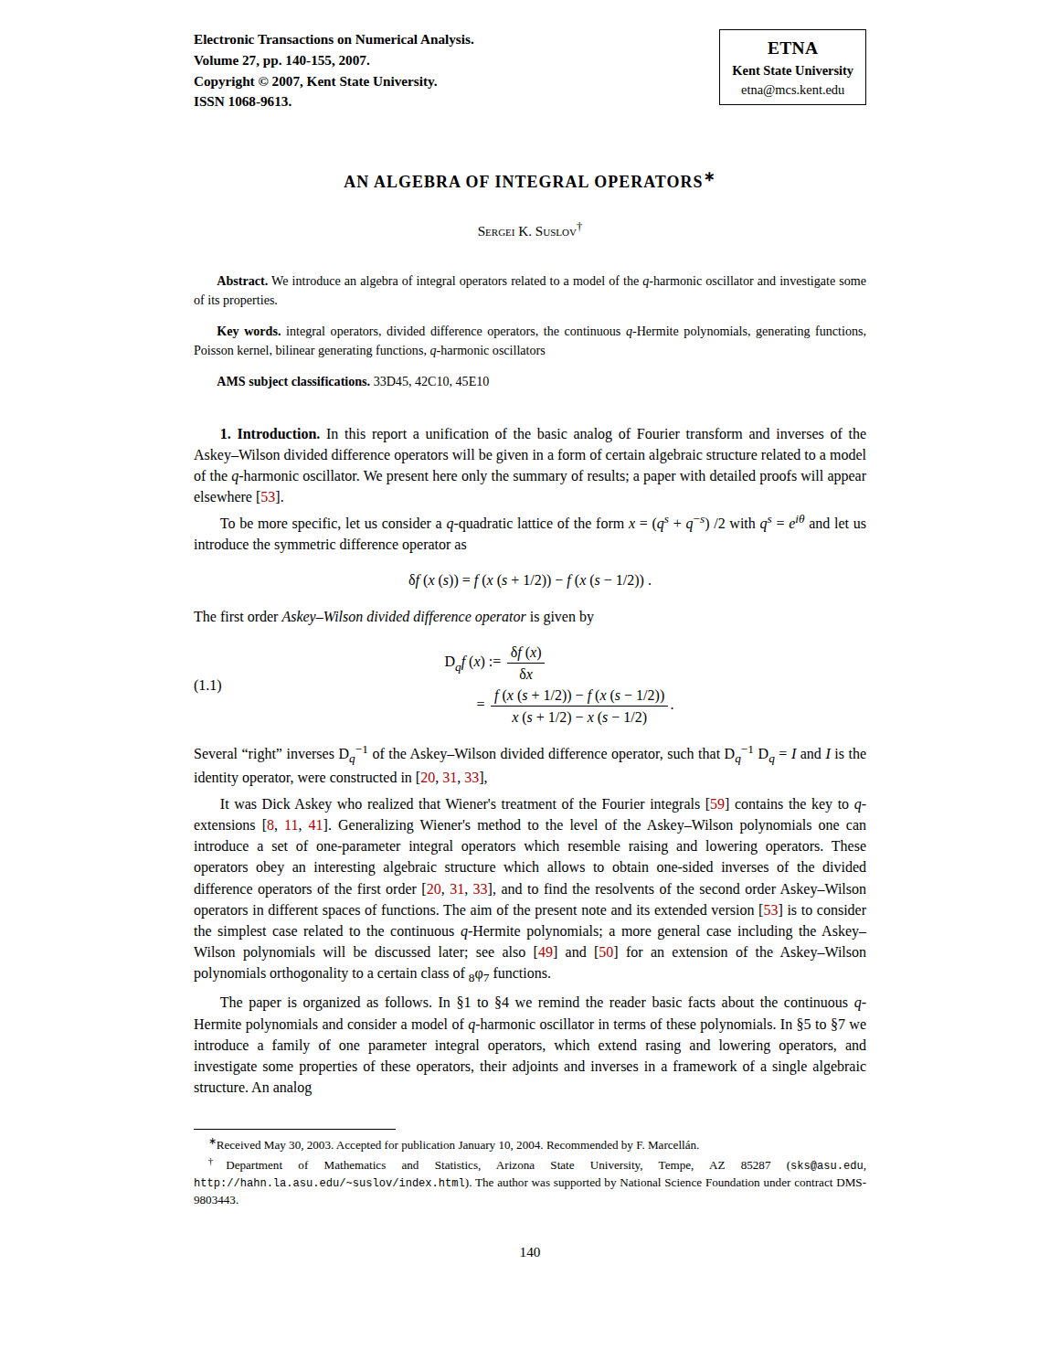Electronic Transactions on Numerical Analysis.
Volume 27, pp. 140-155, 2007.
Copyright © 2007, Kent State University.
ISSN 1068-9613.
ETNA
Kent State University
etna@mcs.kent.edu
AN ALGEBRA OF INTEGRAL OPERATORS∗
Sergei K. Suslov†
Abstract. We introduce an algebra of integral operators related to a model of the q-harmonic oscillator and investigate some of its properties.
Key words. integral operators, divided difference operators, the continuous q-Hermite polynomials, generating functions, Poisson kernel, bilinear generating functions, q-harmonic oscillators
AMS subject classifications. 33D45, 42C10, 45E10
1. Introduction. In this report a unification of the basic analog of Fourier transform and inverses of the Askey–Wilson divided difference operators will be given in a form of certain algebraic structure related to a model of the q-harmonic oscillator. We present here only the summary of results; a paper with detailed proofs will appear elsewhere [53].
To be more specific, let us consider a q-quadratic lattice of the form x = (qs + q−s) /2 with qs = eiθ and let us introduce the symmetric difference operator as
δf (x (s)) = f (x (s + 1/2)) − f (x (s − 1/2)) .
The first order Askey–Wilson divided difference operator is given by
(1.1)
Dqf (x) := δf (x) δx
= f (x (s + 1/2)) − f (x (s − 1/2)) x (s + 1/2) − x (s − 1/2).
Several “right” inverses Dq−1 of the Askey–Wilson divided difference operator, such that Dq−1 Dq = I and I is the identity operator, were constructed in [20, 31, 33],
It was Dick Askey who realized that Wiener's treatment of the Fourier integrals [59] contains the key to q-extensions [8, 11, 41]. Generalizing Wiener's method to the level of the Askey–Wilson polynomials one can introduce a set of one-parameter integral operators which resemble raising and lowering operators. These operators obey an interesting algebraic structure which allows to obtain one-sided inverses of the divided difference operators of the first order [20, 31, 33], and to find the resolvents of the second order Askey–Wilson operators in different spaces of functions. The aim of the present note and its extended version [53] is to consider the simplest case related to the continuous q-Hermite polynomials; a more general case including the Askey–Wilson polynomials will be discussed later; see also [49] and [50] for an extension of the Askey–Wilson polynomials orthogonality to a certain class of 8φ7 functions.
The paper is organized as follows. In §1 to §4 we remind the reader basic facts about the continuous q-Hermite polynomials and consider a model of q-harmonic oscillator in terms of these polynomials. In §5 to §7 we introduce a family of one parameter integral operators, which extend rasing and lowering operators, and investigate some properties of these operators, their adjoints and inverses in a framework of a single algebraic structure. An analog
∗Received May 30, 2003. Accepted for publication January 10, 2004. Recommended by F. Marcellán.
†Department of Mathematics and Statistics, Arizona State University, Tempe, AZ 85287 (sks@asu.edu, http://hahn.la.asu.edu/~suslov/index.html). The author was supported by National Science Foundation under contract DMS-9803443.
140